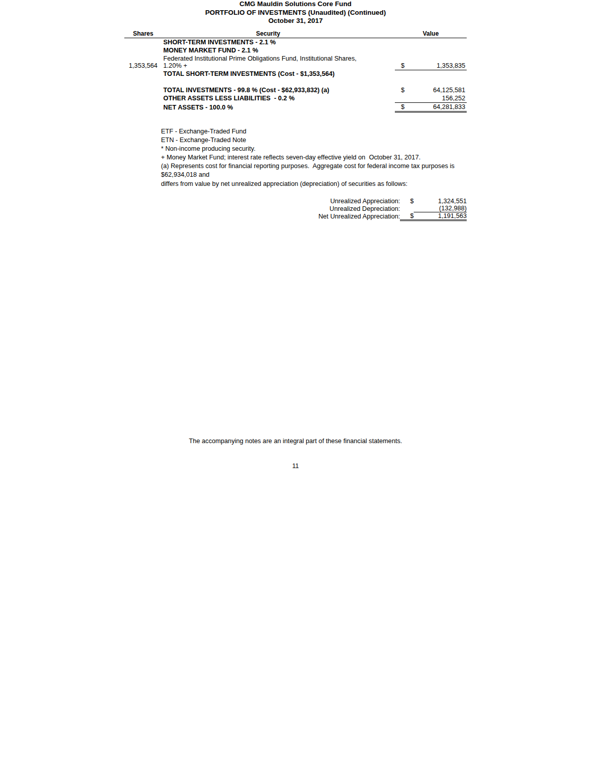CMG Mauldin Solutions Core Fund
PORTFOLIO OF INVESTMENTS (Unaudited) (Continued)
October 31, 2017
| Shares | Security | | Value |
| --- | --- | --- | --- |
| | SHORT-TERM INVESTMENTS - 2.1 % | | | |
| | MONEY MARKET FUND - 2.1 % | | | |
| 1,353,564 | Federated Institutional Prime Obligations Fund, Institutional Shares, 1.20% + | | $ | 1,353,835 |
| | TOTAL SHORT-TERM INVESTMENTS (Cost - $1,353,564) | | | |
| | TOTAL INVESTMENTS - 99.8 % (Cost - $62,933,832) (a) | | $ | 64,125,581 |
| | OTHER ASSETS LESS LIABILITIES - 0.2 % | | | 156,252 |
| | NET ASSETS - 100.0 % | | $ | 64,281,833 |
ETF - Exchange-Traded Fund
ETN - Exchange-Traded Note
* Non-income producing security.
+ Money Market Fund; interest rate reflects seven-day effective yield on October 31, 2017.
(a) Represents cost for financial reporting purposes. Aggregate cost for federal income tax purposes is $62,934,018 and
differs from value by net unrealized appreciation (depreciation) of securities as follows:
| Unrealized Appreciation: | $ | 1,324,551 |
| Unrealized Depreciation: | | (132,988) |
| Net Unrealized Appreciation: | $ | 1,191,563 |
The accompanying notes are an integral part of these financial statements.
11